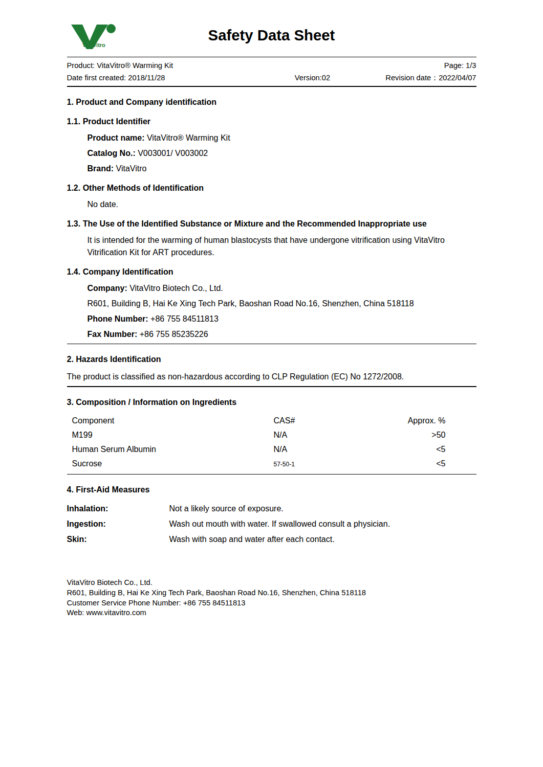VitaVitro
Safety Data Sheet
| Product: VitaVitro® Warming Kit | | Page: 1/3 |
| Date first created: 2018/11/28 | Version:02 | Revision date：2022/04/07 |
1. Product and Company identification
1.1. Product Identifier
Product name: VitaVitro® Warming Kit
Catalog No.: V003001/ V003002
Brand: VitaVitro
1.2. Other Methods of Identification
No date.
1.3. The Use of the Identified Substance or Mixture and the Recommended Inappropriate use
It is intended for the warming of human blastocysts that have undergone vitrification using VitaVitro Vitrification Kit for ART procedures.
1.4. Company Identification
Company: VitaVitro Biotech Co., Ltd.
R601, Building B, Hai Ke Xing Tech Park, Baoshan Road No.16, Shenzhen, China 518118
Phone Number: +86 755 84511813
Fax Number: +86 755 85235226
2. Hazards Identification
The product is classified as non-hazardous according to CLP Regulation (EC) No 1272/2008.
3. Composition / Information on Ingredients
| Component | CAS# | Approx. % |
| --- | --- | --- |
| M199 | N/A | >50 |
| Human Serum Albumin | N/A | <5 |
| Sucrose | 57-50-1 | <5 |
4. First-Aid Measures
| Inhalation: | Not a likely source of exposure. |
| Ingestion: | Wash out mouth with water. If swallowed consult a physician. |
| Skin: | Wash with soap and water after each contact. |
VitaVitro Biotech Co., Ltd.
R601, Building B, Hai Ke Xing Tech Park, Baoshan Road No.16, Shenzhen, China 518118
Customer Service Phone Number: +86 755 84511813
Web: www.vitavitro.com